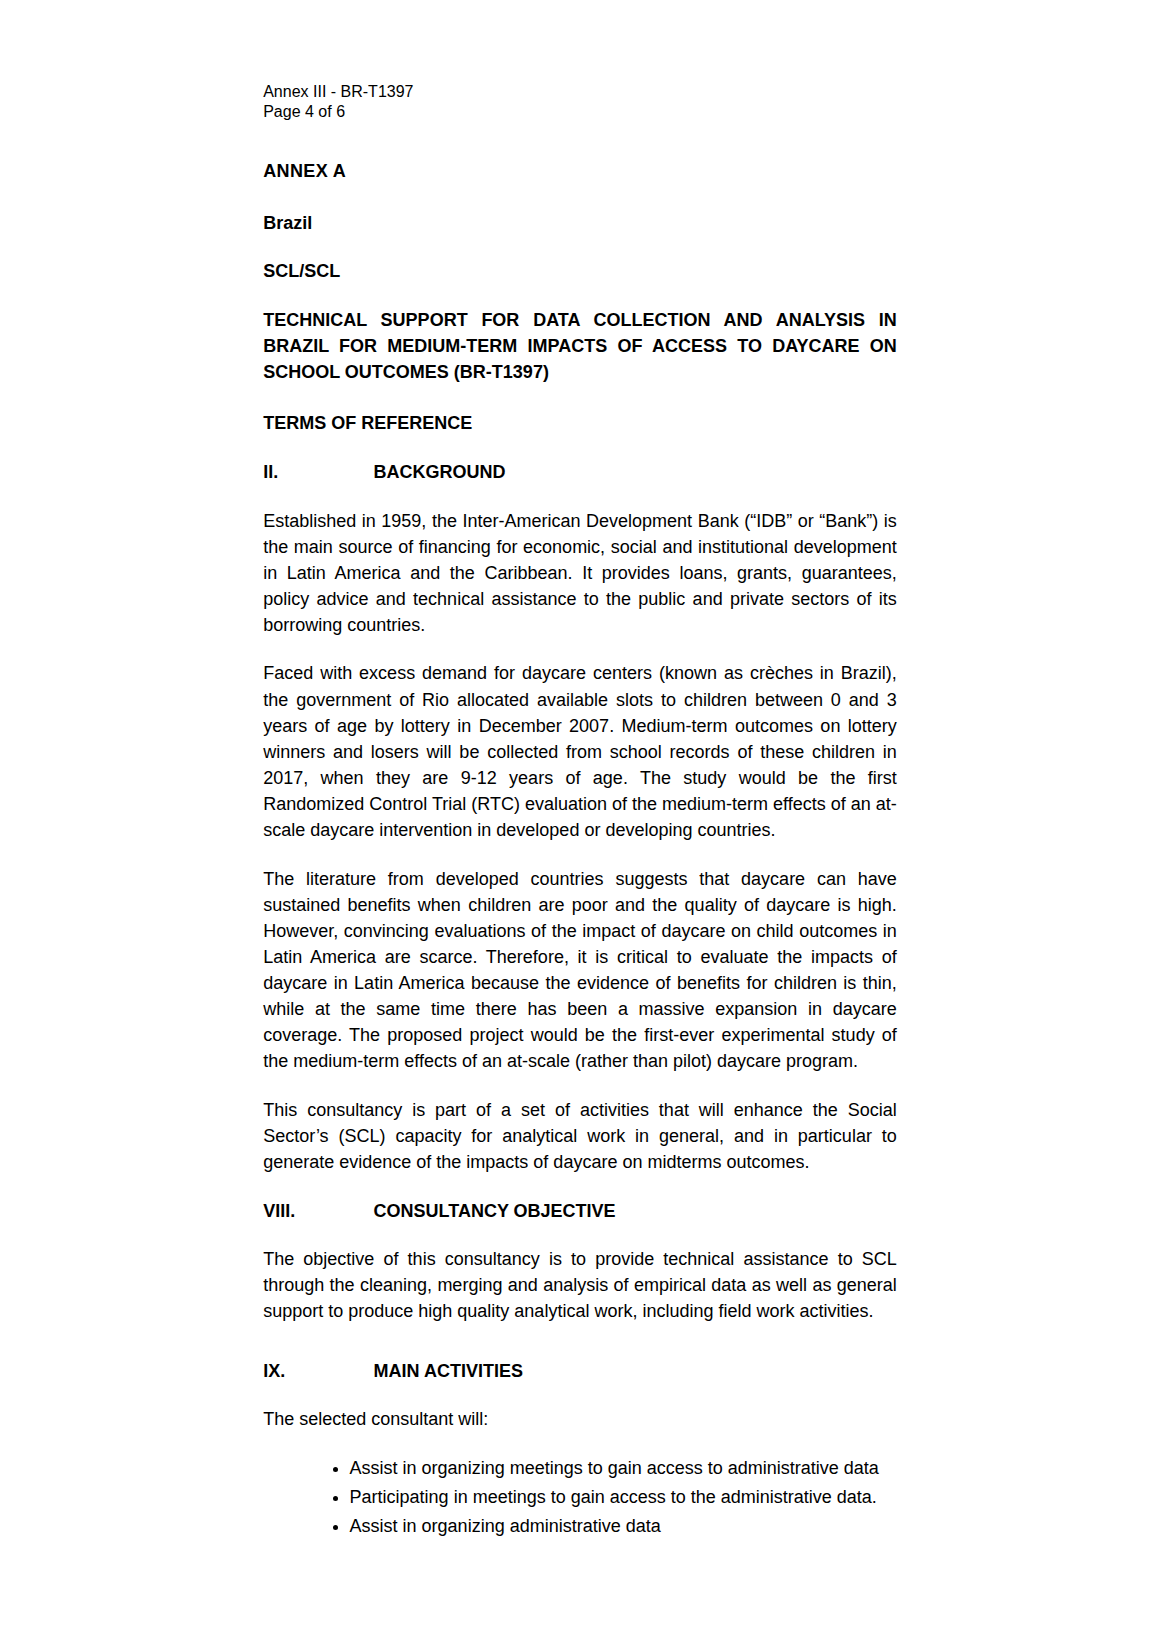Annex III - BR-T1397
Page 4 of 6
ANNEX A
Brazil
SCL/SCL
TECHNICAL SUPPORT FOR DATA COLLECTION AND ANALYSIS IN BRAZIL FOR MEDIUM-TERM IMPACTS OF ACCESS TO DAYCARE ON SCHOOL OUTCOMES (BR-T1397)
TERMS OF REFERENCE
II. BACKGROUND
Established in 1959, the Inter-American Development Bank (“IDB” or “Bank”) is the main source of financing for economic, social and institutional development in Latin America and the Caribbean. It provides loans, grants, guarantees, policy advice and technical assistance to the public and private sectors of its borrowing countries.
Faced with excess demand for daycare centers (known as crèches in Brazil), the government of Rio allocated available slots to children between 0 and 3 years of age by lottery in December 2007. Medium-term outcomes on lottery winners and losers will be collected from school records of these children in 2017, when they are 9-12 years of age. The study would be the first Randomized Control Trial (RTC) evaluation of the medium-term effects of an at-scale daycare intervention in developed or developing countries.
The literature from developed countries suggests that daycare can have sustained benefits when children are poor and the quality of daycare is high. However, convincing evaluations of the impact of daycare on child outcomes in Latin America are scarce. Therefore, it is critical to evaluate the impacts of daycare in Latin America because the evidence of benefits for children is thin, while at the same time there has been a massive expansion in daycare coverage. The proposed project would be the first-ever experimental study of the medium-term effects of an at-scale (rather than pilot) daycare program.
This consultancy is part of a set of activities that will enhance the Social Sector’s (SCL) capacity for analytical work in general, and in particular to generate evidence of the impacts of daycare on midterms outcomes.
VIII. CONSULTANCY OBJECTIVE
The objective of this consultancy is to provide technical assistance to SCL through the cleaning, merging and analysis of empirical data as well as general support to produce high quality analytical work, including field work activities.
IX. MAIN ACTIVITIES
The selected consultant will:
Assist in organizing meetings to gain access to administrative data
Participating in meetings to gain access to the administrative data.
Assist in organizing administrative data